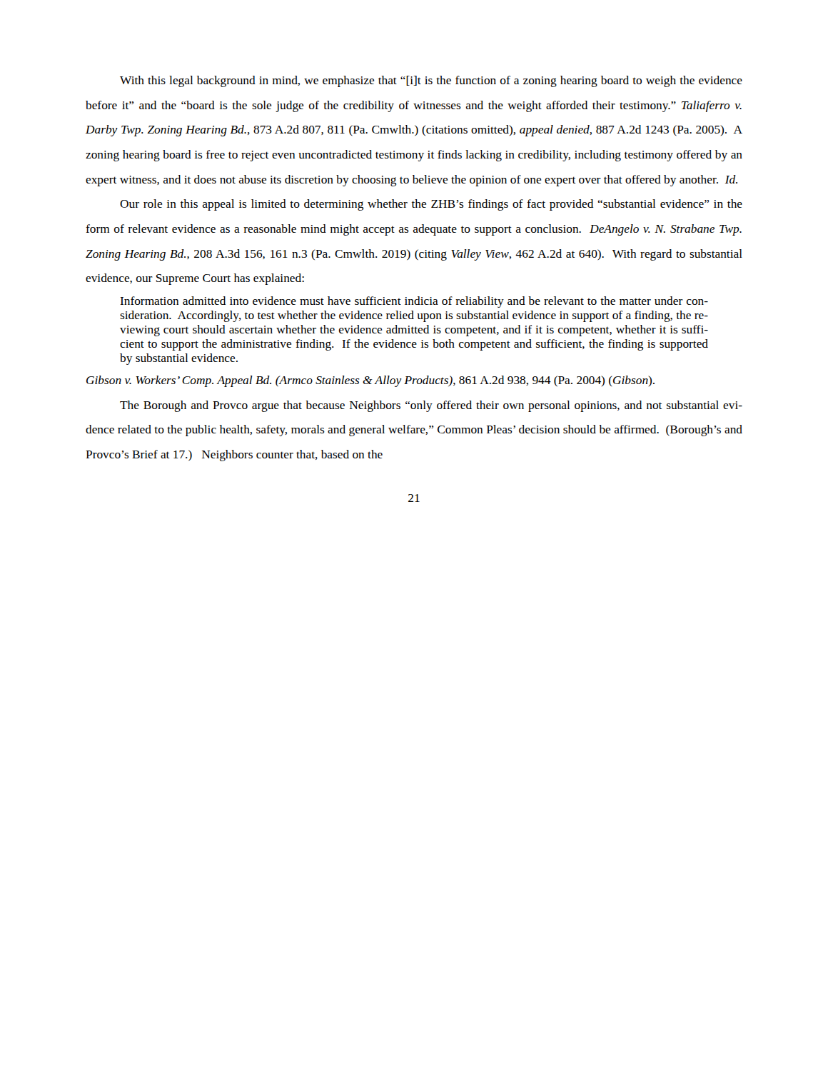With this legal background in mind, we emphasize that “[i]t is the function of a zoning hearing board to weigh the evidence before it” and the “board is the sole judge of the credibility of witnesses and the weight afforded their testimony.” Taliaferro v. Darby Twp. Zoning Hearing Bd., 873 A.2d 807, 811 (Pa. Cmwlth.) (citations omitted), appeal denied, 887 A.2d 1243 (Pa. 2005). A zoning hearing board is free to reject even uncontradicted testimony it finds lacking in credibility, including testimony offered by an expert witness, and it does not abuse its discretion by choosing to believe the opinion of one expert over that offered by another. Id.
Our role in this appeal is limited to determining whether the ZHB’s findings of fact provided “substantial evidence” in the form of relevant evidence as a reasonable mind might accept as adequate to support a conclusion. DeAngelo v. N. Strabane Twp. Zoning Hearing Bd., 208 A.3d 156, 161 n.3 (Pa. Cmwlth. 2019) (citing Valley View, 462 A.2d at 640). With regard to substantial evidence, our Supreme Court has explained:
Information admitted into evidence must have sufficient indicia of reliability and be relevant to the matter under consideration. Accordingly, to test whether the evidence relied upon is substantial evidence in support of a finding, the reviewing court should ascertain whether the evidence admitted is competent, and if it is competent, whether it is sufficient to support the administrative finding. If the evidence is both competent and sufficient, the finding is supported by substantial evidence.
Gibson v. Workers’ Comp. Appeal Bd. (Armco Stainless & Alloy Products), 861 A.2d 938, 944 (Pa. 2004) (Gibson).
The Borough and Provco argue that because Neighbors “only offered their own personal opinions, and not substantial evidence related to the public health, safety, morals and general welfare,” Common Pleas’ decision should be affirmed. (Borough’s and Provco’s Brief at 17.) Neighbors counter that, based on the
21